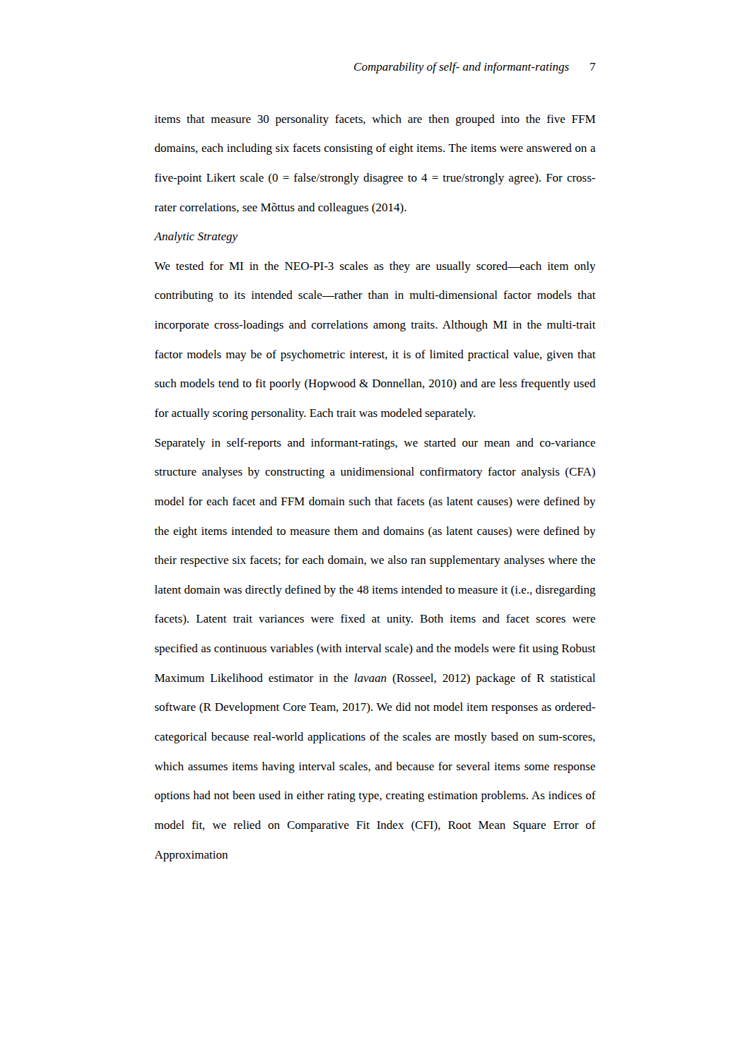Comparability of self- and informant-ratings 7
items that measure 30 personality facets, which are then grouped into the five FFM domains, each including six facets consisting of eight items. The items were answered on a five-point Likert scale (0 = false/strongly disagree to 4 = true/strongly agree). For cross-rater correlations, see Mõttus and colleagues (2014).
Analytic Strategy
We tested for MI in the NEO-PI-3 scales as they are usually scored—each item only contributing to its intended scale—rather than in multi-dimensional factor models that incorporate cross-loadings and correlations among traits. Although MI in the multi-trait factor models may be of psychometric interest, it is of limited practical value, given that such models tend to fit poorly (Hopwood & Donnellan, 2010) and are less frequently used for actually scoring personality. Each trait was modeled separately.
Separately in self-reports and informant-ratings, we started our mean and co-variance structure analyses by constructing a unidimensional confirmatory factor analysis (CFA) model for each facet and FFM domain such that facets (as latent causes) were defined by the eight items intended to measure them and domains (as latent causes) were defined by their respective six facets; for each domain, we also ran supplementary analyses where the latent domain was directly defined by the 48 items intended to measure it (i.e., disregarding facets). Latent trait variances were fixed at unity. Both items and facet scores were specified as continuous variables (with interval scale) and the models were fit using Robust Maximum Likelihood estimator in the lavaan (Rosseel, 2012) package of R statistical software (R Development Core Team, 2017). We did not model item responses as ordered-categorical because real-world applications of the scales are mostly based on sum-scores, which assumes items having interval scales, and because for several items some response options had not been used in either rating type, creating estimation problems. As indices of model fit, we relied on Comparative Fit Index (CFI), Root Mean Square Error of Approximation